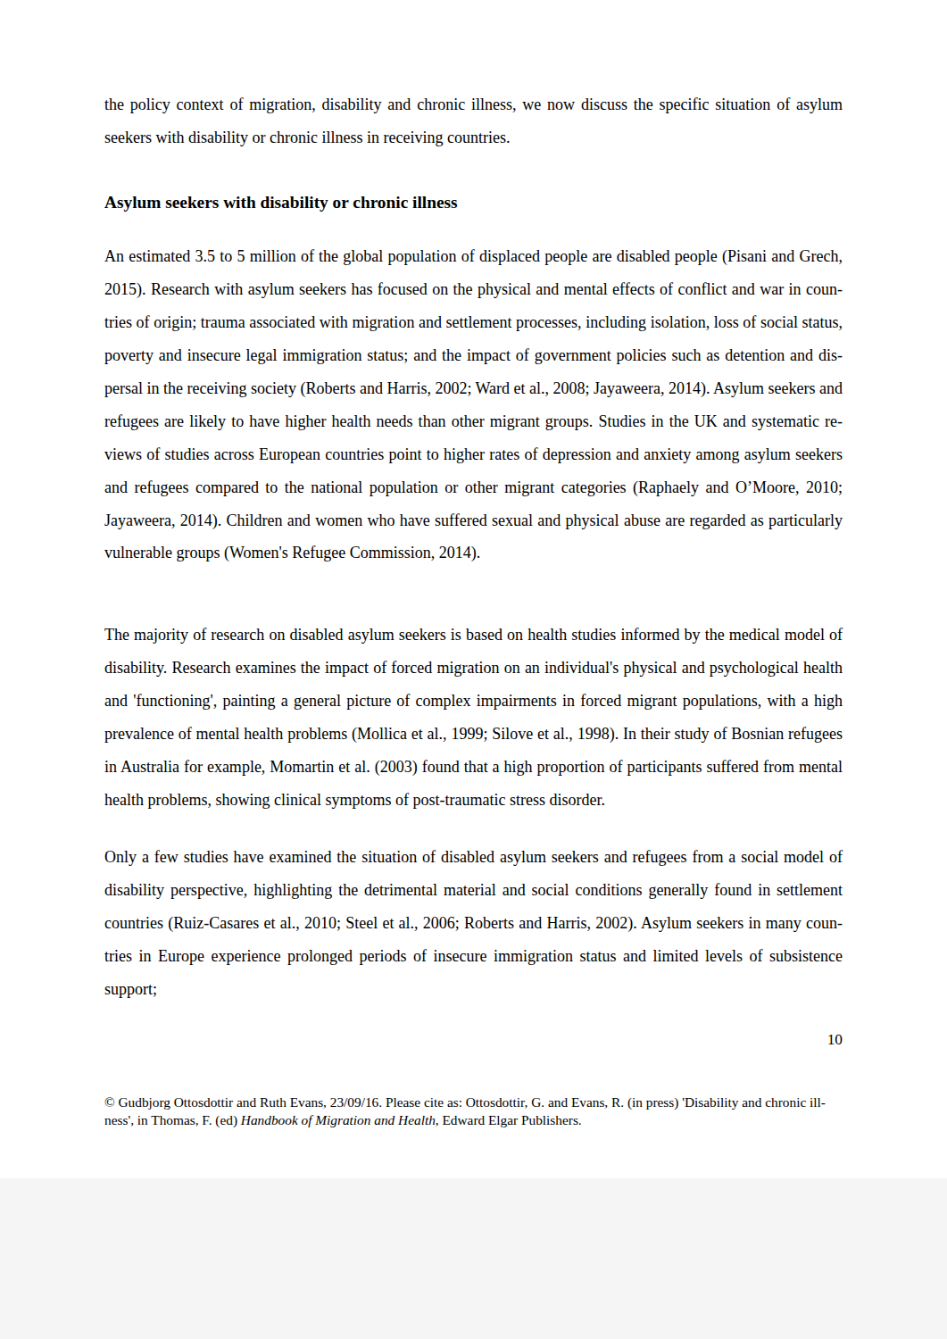the policy context of migration, disability and chronic illness, we now discuss the specific situation of asylum seekers with disability or chronic illness in receiving countries.
Asylum seekers with disability or chronic illness
An estimated 3.5 to 5 million of the global population of displaced people are disabled people (Pisani and Grech, 2015). Research with asylum seekers has focused on the physical and mental effects of conflict and war in countries of origin; trauma associated with migration and settlement processes, including isolation, loss of social status, poverty and insecure legal immigration status; and the impact of government policies such as detention and dispersal in the receiving society (Roberts and Harris, 2002; Ward et al., 2008; Jayaweera, 2014). Asylum seekers and refugees are likely to have higher health needs than other migrant groups. Studies in the UK and systematic reviews of studies across European countries point to higher rates of depression and anxiety among asylum seekers and refugees compared to the national population or other migrant categories (Raphaely and O’Moore, 2010; Jayaweera, 2014). Children and women who have suffered sexual and physical abuse are regarded as particularly vulnerable groups (Women's Refugee Commission, 2014).
The majority of research on disabled asylum seekers is based on health studies informed by the medical model of disability. Research examines the impact of forced migration on an individual's physical and psychological health and 'functioning', painting a general picture of complex impairments in forced migrant populations, with a high prevalence of mental health problems (Mollica et al., 1999; Silove et al., 1998). In their study of Bosnian refugees in Australia for example, Momartin et al. (2003) found that a high proportion of participants suffered from mental health problems, showing clinical symptoms of post-traumatic stress disorder.
Only a few studies have examined the situation of disabled asylum seekers and refugees from a social model of disability perspective, highlighting the detrimental material and social conditions generally found in settlement countries (Ruiz-Casares et al., 2010; Steel et al., 2006; Roberts and Harris, 2002). Asylum seekers in many countries in Europe experience prolonged periods of insecure immigration status and limited levels of subsistence support;
10
© Gudbjorg Ottosdottir and Ruth Evans, 23/09/16. Please cite as: Ottosdottir, G. and Evans, R. (in press) 'Disability and chronic illness', in Thomas, F. (ed) Handbook of Migration and Health, Edward Elgar Publishers.